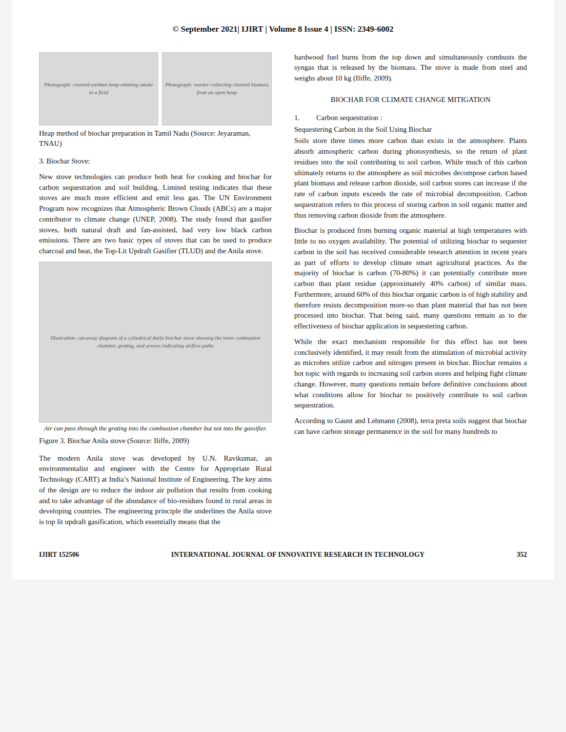© September 2021| IJIRT | Volume 8 Issue 4 | ISSN: 2349-6002
Photograph: covered earthen heap emitting smoke in a field
Photograph: worker collecting charred biomass from an open heap
Heap method of biochar preparation in Tamil Nadu (Source: Jeyaraman, TNAU)
3. Biochar Stove:
New stove technologies can produce both heat for cooking and biochar for carbon sequestration and soil building. Limited testing indicates that these stoves are much more efficient and emit less gas. The UN Environment Program now recognizes that Atmospheric Brown Clouds (ABCs) are a major contributor to climate change (UNEP, 2008). The study found that gasifier stoves, both natural draft and fan-assisted, had very low black carbon emissions. There are two basic types of stoves that can be used to produce charcoal and heat, the Top-Lit Updraft Gasifier (TLUD) and the Anila stove.
Illustration: cut-away diagram of a cylindrical Anila biochar stove showing the inner combustion chamber, grating, and arrows indicating airflow paths
Air can pass through the grating into the combustion chamber but not into the gassifier.
Figure 3. Biochar Anila stove (Source: Iliffe, 2009)
The modern Anila stove was developed by U.N. Ravikumar, an environmentalist and engineer with the Centre for Appropriate Rural Technology (CART) at India’s National Institute of Engineering. The key aims of the design are to reduce the indoor air pollution that results from cooking and to take advantage of the abundance of bio-residues found in rural areas in developing countries. The engineering principle the underlines the Anila stove is top lit updraft gasification, which essentially means that the
hardwood fuel burns from the top down and simultaneously combusts the syngas that is released by the biomass. The stove is made from steel and weighs about 10 kg (Iliffe, 2009).
Biochar for Climate Change Mitigation
1. Carbon sequestration :
Sequestering Carbon in the Soil Using Biochar
Soils store three times more carbon than exists in the atmosphere. Plants absorb atmospheric carbon during photosynthesis, so the return of plant residues into the soil contributing to soil carbon. While much of this carbon ultimately returns to the atmosphere as soil microbes decompose carbon based plant biomass and release carbon dioxide, soil carbon stores can increase if the rate of carbon inputs exceeds the rate of microbial decomposition. Carbon sequestration refers to this process of storing carbon in soil organic matter and thus removing carbon dioxide from the atmosphere.
Biochar is produced from burning organic material at high temperatures with little to no oxygen availability. The potential of utilizing biochar to sequester carbon in the soil has received considerable research attention in recent years as part of efforts to develop climate smart agricultural practices. As the majority of biochar is carbon (70-80%) it can potentially contribute more carbon than plant residue (approximately 40% carbon) of similar mass. Furthermore, around 60% of this biochar organic carbon is of high stability and therefore resists decomposition more-so than plant material that has not been processed into biochar. That being said, many questions remain as to the effectiveness of biochar application in sequestering carbon.
While the exact mechanism responsible for this effect has not been conclusively identified, it may result from the stimulation of microbial activity as microbes utilize carbon and nitrogen present in biochar. Biochar remains a hot topic with regards to increasing soil carbon stores and helping fight climate change. However, many questions remain before definitive conclusions about what conditions allow for biochar to positively contribute to soil carbon sequestration.
According to Gaunt and Lehmann (2008), terra preta soils suggest that biochar can have carbon storage permanence in the soil for many hundreds to
IJIRT 152506 INTERNATIONAL JOURNAL OF INNOVATIVE RESEARCH IN TECHNOLOGY 352